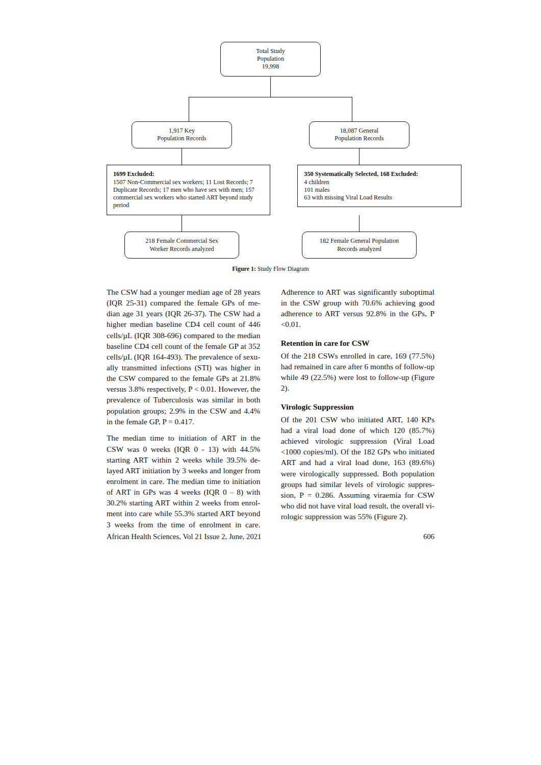Total Study
Population
19,998
1,917 Key
Population Records
18,087 General
Population Records
1699 Excluded:
1507 Non-Commercial sex workers; 11 Lost Records; 7 Duplicate Records; 17 men who have sex with men; 157 commercial sex workers who started ART beyond study period
350 Systematically Selected, 168 Excluded:
4 children
101 males
63 with missing Viral Load Results
218 Female Commercial Sex
Worker Records analyzed
182 Female General Population
Records analyzed
Figure 1: Study Flow Diagram
The CSW had a younger median age of 28 years (IQR 25-31) compared the female GPs of median age 31 years (IQR 26-37). The CSW had a higher median baseline CD4 cell count of 446 cells/µL (IQR 308-696) compared to the median baseline CD4 cell count of the female GP at 352 cells/µL (IQR 164-493). The prevalence of sexually transmitted infections (STI) was higher in the CSW compared to the female GPs at 21.8% versus 3.8% respectively, P < 0.01. However, the prevalence of Tuberculosis was similar in both population groups; 2.9% in the CSW and 4.4% in the female GP, P = 0.417.
The median time to initiation of ART in the CSW was 0 weeks (IQR 0 - 13) with 44.5% starting ART within 2 weeks while 39.5% delayed ART initiation by 3 weeks and longer from enrolment in care. The median time to initiation of ART in GPs was 4 weeks (IQR 0 – 8) with 30.2% starting ART within 2 weeks from enrolment into care while 55.3% started ART beyond 3 weeks from the time of enrolment in care. Adherence to ART was significantly suboptimal in the CSW group with 70.6% achieving good adherence to ART versus 92.8% in the GPs, P <0.01.
Retention in care for CSW
Of the 218 CSWs enrolled in care, 169 (77.5%) had remained in care after 6 months of follow-up while 49 (22.5%) were lost to follow-up (Figure 2).
Virologic Suppression
Of the 201 CSW who initiated ART, 140 KPs had a viral load done of which 120 (85.7%) achieved virologic suppression (Viral Load <1000 copies/ml). Of the 182 GPs who initiated ART and had a viral load done, 163 (89.6%) were virologically suppressed. Both population groups had similar levels of virologic suppression, P = 0.286. Assuming viraemia for CSW who did not have viral load result, the overall virologic suppression was 55% (Figure 2).
African Health Sciences, Vol 21 Issue 2, June, 2021
606